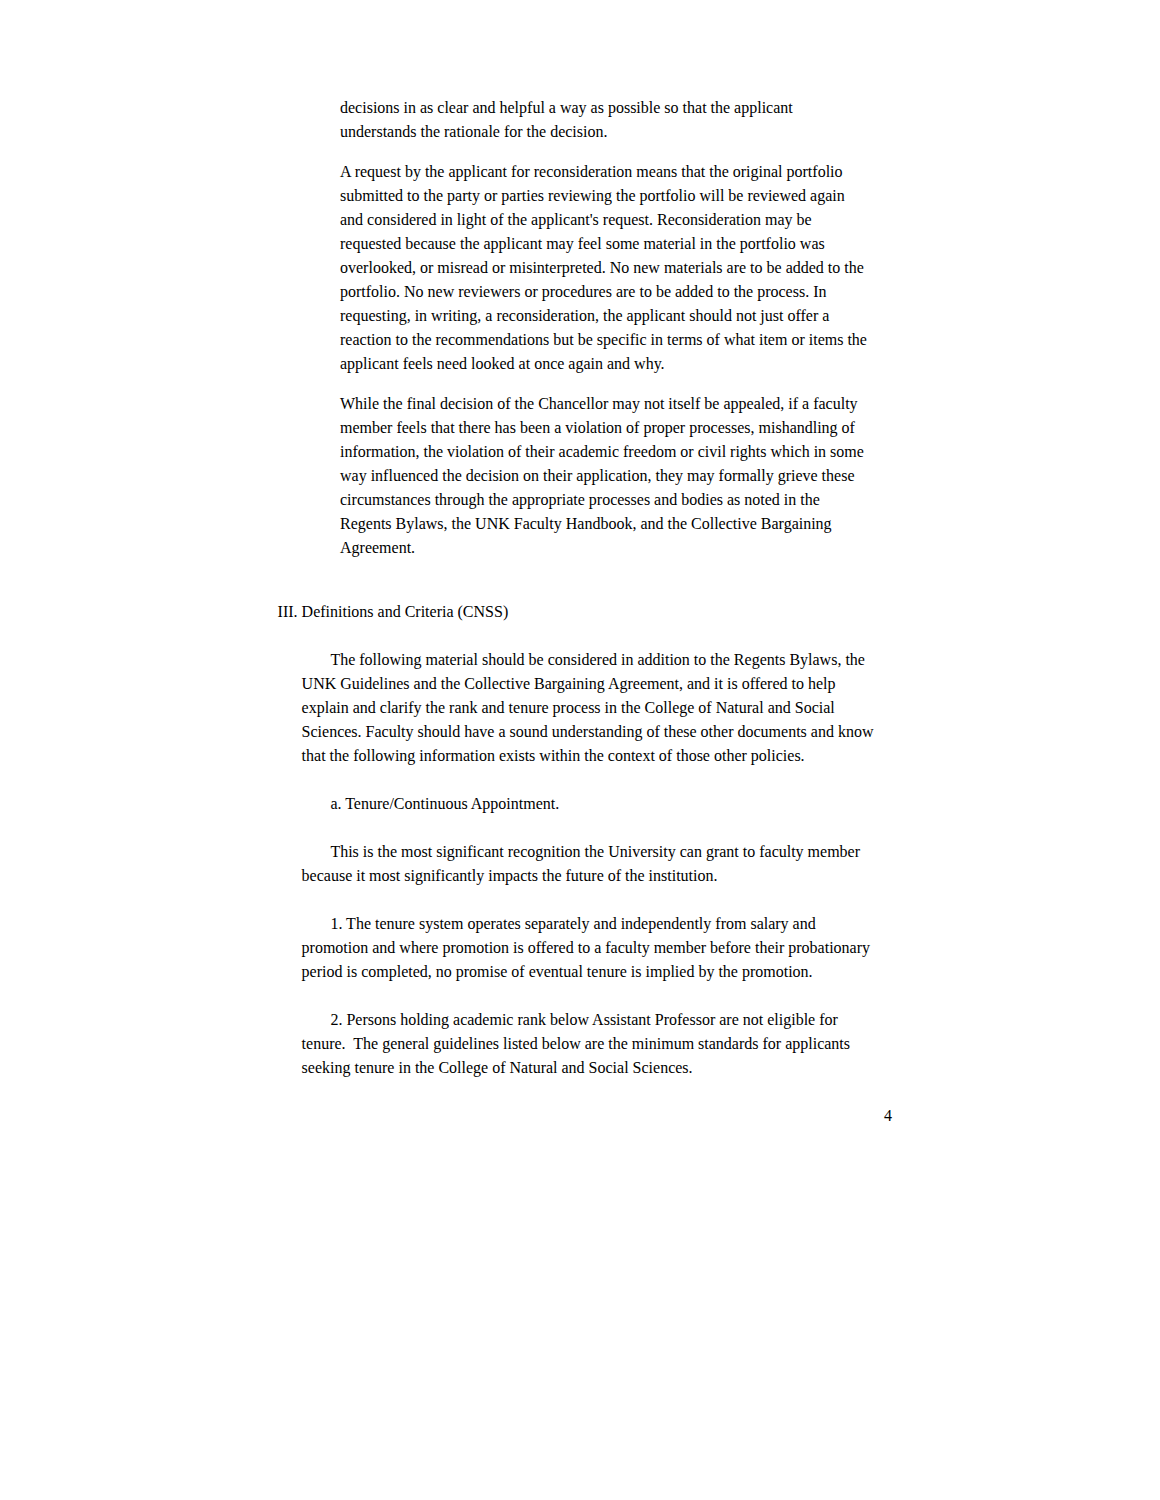decisions in as clear and helpful a way as possible so that the applicant understands the rationale for the decision.
A request by the applicant for reconsideration means that the original portfolio submitted to the party or parties reviewing the portfolio will be reviewed again and considered in light of the applicant's request. Reconsideration may be requested because the applicant may feel some material in the portfolio was overlooked, or misread or misinterpreted. No new materials are to be added to the portfolio. No new reviewers or procedures are to be added to the process. In requesting, in writing, a reconsideration, the applicant should not just offer a reaction to the recommendations but be specific in terms of what item or items the applicant feels need looked at once again and why.
While the final decision of the Chancellor may not itself be appealed, if a faculty member feels that there has been a violation of proper processes, mishandling of information, the violation of their academic freedom or civil rights which in some way influenced the decision on their application, they may formally grieve these circumstances through the appropriate processes and bodies as noted in the Regents Bylaws, the UNK Faculty Handbook, and the Collective Bargaining Agreement.
III. Definitions and Criteria (CNSS)
The following material should be considered in addition to the Regents Bylaws, the UNK Guidelines and the Collective Bargaining Agreement, and it is offered to help explain and clarify the rank and tenure process in the College of Natural and Social Sciences. Faculty should have a sound understanding of these other documents and know that the following information exists within the context of those other policies.
a. Tenure/Continuous Appointment.
This is the most significant recognition the University can grant to faculty member because it most significantly impacts the future of the institution.
1. The tenure system operates separately and independently from salary and promotion and where promotion is offered to a faculty member before their probationary period is completed, no promise of eventual tenure is implied by the promotion.
2. Persons holding academic rank below Assistant Professor are not eligible for tenure. The general guidelines listed below are the minimum standards for applicants seeking tenure in the College of Natural and Social Sciences.
4